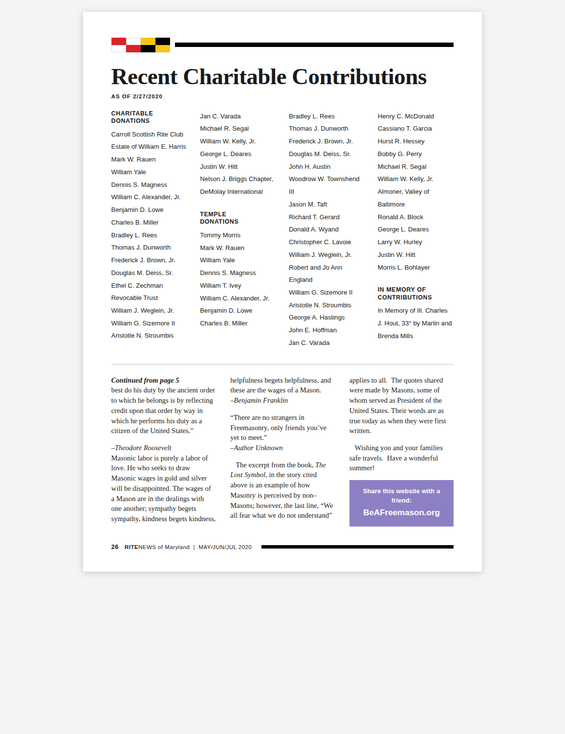Recent Charitable Contributions
AS OF 2/27/2020
Charitable
Donations
Carroll Scottish Rite Club
Estate of William E. Harris
Mark W. Rauen
William Yale
Dennis S. Magness
William C. Alexander, Jr.
Benjamin D. Lowe
Charles B. Miller
Bradley L. Rees
Thomas J. Dunworth
Frederick J. Brown, Jr.
Douglas M. Deiss, Sr.
Ethel C. Zechman Revocable Trust
William J. Weglein, Jr.
William G. Sizemore II
Aristotle N. Stroumbis
Jan C. Varada
Michael R. Segal
William W. Kelly, Jr.
George L. Deares
Justin W. Hitt
Nelson J. Briggs Chapter, DeMolay International
Temple
Donations
Tommy Morris
Mark W. Rauen
William Yale
Dennis S. Magness
William T. Ivey
William C. Alexander, Jr.
Benjamin D. Lowe
Charles B. Miller
Bradley L. Rees
Thomas J. Dunworth
Frederick J. Brown, Jr.
Douglas M. Deiss, Sr.
John H. Austin
Woodrow W. Townshend III
Jason M. Taft
Richard T. Gerard
Donald A. Wyand
Christopher C. Lavoie
William J. Weglein, Jr.
Robert and Jo Ann England
William G. Sizemore II
Aristotle N. Stroumbis
George A. Hastings
John E. Hoffman
Jan C. Varada
Henry C. McDonald
Cassiano T. Garcia
Hurst R. Hessey
Bobby G. Perry
Michael R. Segal
William W. Kelly, Jr.
Almoner, Valley of Baltimore
Ronald A. Block
George L. Deares
Larry W. Hurley
Justin W. Hitt
Morris L. Bohlayer
In Memory of
Contributions
In Memory of Ill. Charles J. Hout, 33° by Marlin and Brenda Mills
Continued from page 5
best do his duty by the ancient order to which he belongs is by reflecting credit upon that order by way in which he performs his duty as a citizen of the United States.”
–Theodore Roosevelt
Masonic labor is purely a labor of love. He who seeks to draw Masonic wages in gold and silver will be disappointed. The wages of a Mason are in the dealings with one another; sympathy begets sympathy, kindness begets kindness, helpfulness begets helpfulness, and these are the wages of a Mason.
–Benjamin Franklin
“There are no strangers in Freemasonry, only friends you’ve yet to meet.”
–Author Unknown
The excerpt from the book, The Lost Symbol, in the story cited above is an example of how Masonry is perceived by non–Masons; however, the last line, “We all fear what we do not understand” applies to all. The quotes shared were made by Masons, some of whom served as President of the United States. Their words are as true today as when they were first written.
Wishing you and your families safe travels. Have a wonderful summer!
Share this website with a friend: BeAFreemason.org
26 RITENEWS of Maryland | MAY/JUN/JUL 2020